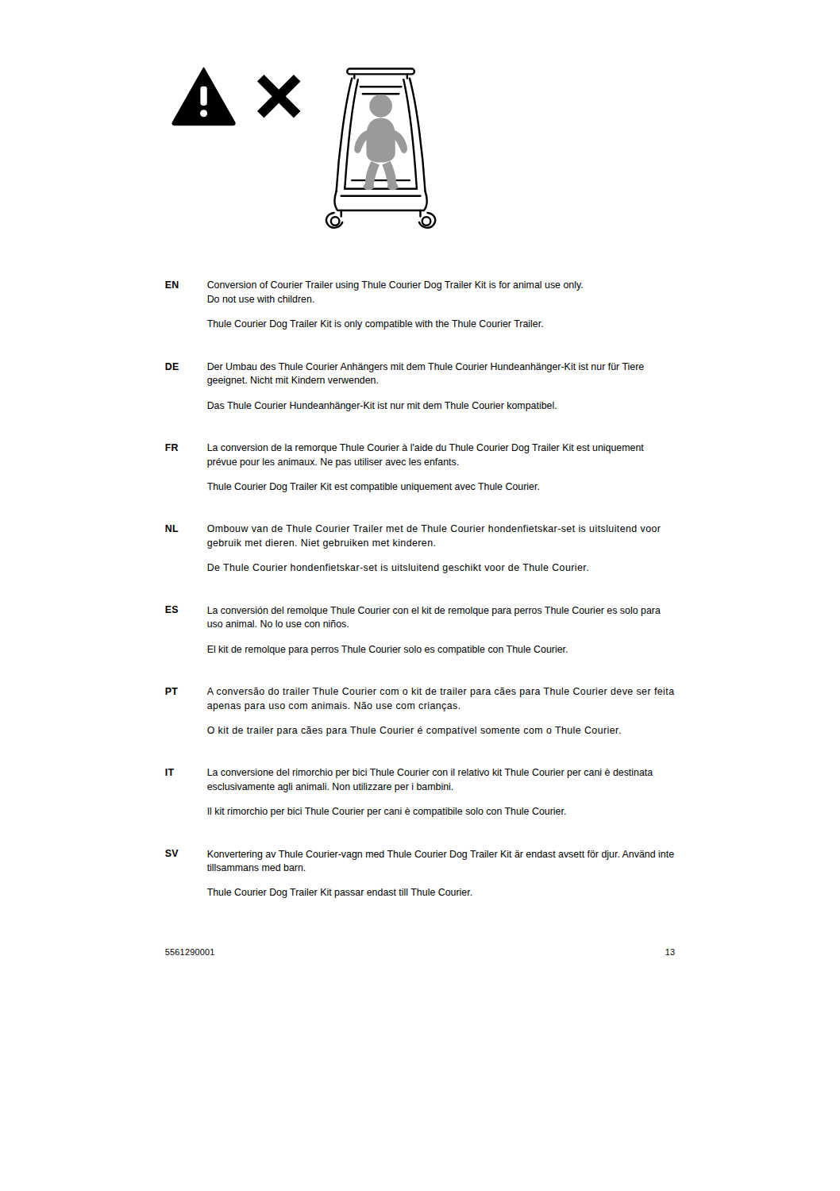EN
Conversion of Courier Trailer using Thule Courier Dog Trailer Kit is for animal use only.
Do not use with children.
Thule Courier Dog Trailer Kit is only compatible with the Thule Courier Trailer.
DE
Der Umbau des Thule Courier Anhängers mit dem Thule Courier Hundeanhänger-Kit ist nur für Tiere geeignet. Nicht mit Kindern verwenden.
Das Thule Courier Hundeanhänger-Kit ist nur mit dem Thule Courier kompatibel.
FR
La conversion de la remorque Thule Courier à l'aide du Thule Courier Dog Trailer Kit est uniquement prévue pour les animaux. Ne pas utiliser avec les enfants.
Thule Courier Dog Trailer Kit est compatible uniquement avec Thule Courier.
NL
Ombouw van de Thule Courier Trailer met de Thule Courier hondenfietskar-set is uitsluitend voor gebruik met dieren. Niet gebruiken met kinderen.
De Thule Courier hondenfietskar-set is uitsluitend geschikt voor de Thule Courier.
ES
La conversión del remolque Thule Courier con el kit de remolque para perros Thule Courier es solo para uso animal. No lo use con niños.
El kit de remolque para perros Thule Courier solo es compatible con Thule Courier.
PT
A conversão do trailer Thule Courier com o kit de trailer para cães para Thule Courier deve ser feita apenas para uso com animais. Não use com crianças.
O kit de trailer para cães para Thule Courier é compatível somente com o Thule Courier.
IT
La conversione del rimorchio per bici Thule Courier con il relativo kit Thule Courier per cani è destinata esclusivamente agli animali. Non utilizzare per i bambini.
Il kit rimorchio per bici Thule Courier per cani è compatibile solo con Thule Courier.
SV
Konvertering av Thule Courier-vagn med Thule Courier Dog Trailer Kit är endast avsett för djur. Använd inte tillsammans med barn.
Thule Courier Dog Trailer Kit passar endast till Thule Courier.
5561290001
13